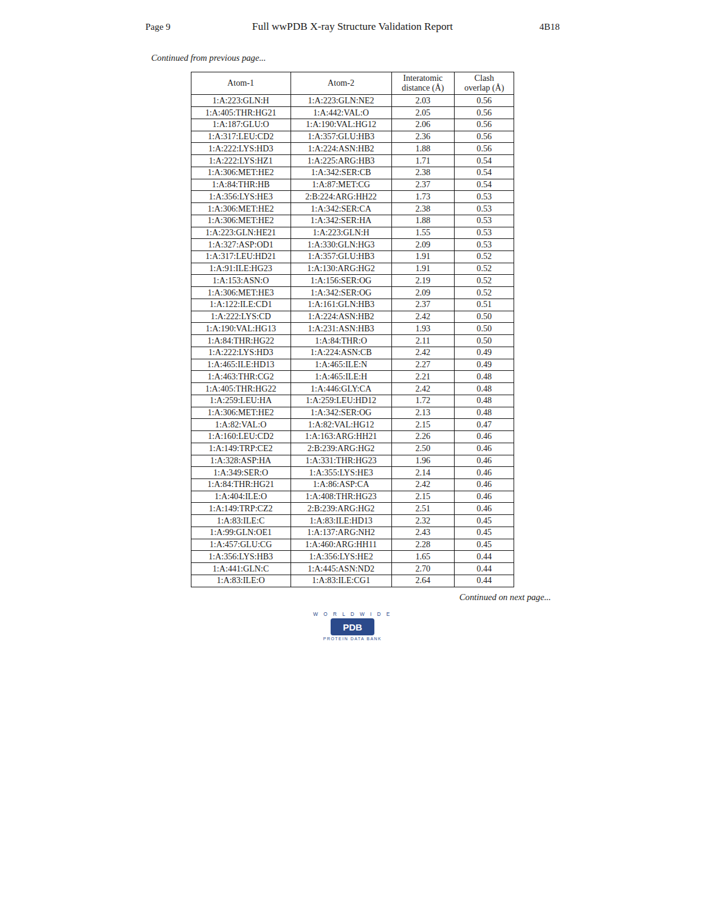Page 9
Full wwPDB X-ray Structure Validation Report
4B18
Continued from previous page...
| Atom-1 | Atom-2 | Interatomic distance (Å) | Clash overlap (Å) |
| --- | --- | --- | --- |
| 1:A:223:GLN:H | 1:A:223:GLN:NE2 | 2.03 | 0.56 |
| 1:A:405:THR:HG21 | 1:A:442:VAL:O | 2.05 | 0.56 |
| 1:A:187:GLU:O | 1:A:190:VAL:HG12 | 2.06 | 0.56 |
| 1:A:317:LEU:CD2 | 1:A:357:GLU:HB3 | 2.36 | 0.56 |
| 1:A:222:LYS:HD3 | 1:A:224:ASN:HB2 | 1.88 | 0.56 |
| 1:A:222:LYS:HZ1 | 1:A:225:ARG:HB3 | 1.71 | 0.54 |
| 1:A:306:MET:HE2 | 1:A:342:SER:CB | 2.38 | 0.54 |
| 1:A:84:THR:HB | 1:A:87:MET:CG | 2.37 | 0.54 |
| 1:A:356:LYS:HE3 | 2:B:224:ARG:HH22 | 1.73 | 0.53 |
| 1:A:306:MET:HE2 | 1:A:342:SER:CA | 2.38 | 0.53 |
| 1:A:306:MET:HE2 | 1:A:342:SER:HA | 1.88 | 0.53 |
| 1:A:223:GLN:HE21 | 1:A:223:GLN:H | 1.55 | 0.53 |
| 1:A:327:ASP:OD1 | 1:A:330:GLN:HG3 | 2.09 | 0.53 |
| 1:A:317:LEU:HD21 | 1:A:357:GLU:HB3 | 1.91 | 0.52 |
| 1:A:91:ILE:HG23 | 1:A:130:ARG:HG2 | 1.91 | 0.52 |
| 1:A:153:ASN:O | 1:A:156:SER:OG | 2.19 | 0.52 |
| 1:A:306:MET:HE3 | 1:A:342:SER:OG | 2.09 | 0.52 |
| 1:A:122:ILE:CD1 | 1:A:161:GLN:HB3 | 2.37 | 0.51 |
| 1:A:222:LYS:CD | 1:A:224:ASN:HB2 | 2.42 | 0.50 |
| 1:A:190:VAL:HG13 | 1:A:231:ASN:HB3 | 1.93 | 0.50 |
| 1:A:84:THR:HG22 | 1:A:84:THR:O | 2.11 | 0.50 |
| 1:A:222:LYS:HD3 | 1:A:224:ASN:CB | 2.42 | 0.49 |
| 1:A:465:ILE:HD13 | 1:A:465:ILE:N | 2.27 | 0.49 |
| 1:A:463:THR:CG2 | 1:A:465:ILE:H | 2.21 | 0.48 |
| 1:A:405:THR:HG22 | 1:A:446:GLY:CA | 2.42 | 0.48 |
| 1:A:259:LEU:HA | 1:A:259:LEU:HD12 | 1.72 | 0.48 |
| 1:A:306:MET:HE2 | 1:A:342:SER:OG | 2.13 | 0.48 |
| 1:A:82:VAL:O | 1:A:82:VAL:HG12 | 2.15 | 0.47 |
| 1:A:160:LEU:CD2 | 1:A:163:ARG:HH21 | 2.26 | 0.46 |
| 1:A:149:TRP:CE2 | 2:B:239:ARG:HG2 | 2.50 | 0.46 |
| 1:A:328:ASP:HA | 1:A:331:THR:HG23 | 1.96 | 0.46 |
| 1:A:349:SER:O | 1:A:355:LYS:HE3 | 2.14 | 0.46 |
| 1:A:84:THR:HG21 | 1:A:86:ASP:CA | 2.42 | 0.46 |
| 1:A:404:ILE:O | 1:A:408:THR:HG23 | 2.15 | 0.46 |
| 1:A:149:TRP:CZ2 | 2:B:239:ARG:HG2 | 2.51 | 0.46 |
| 1:A:83:ILE:C | 1:A:83:ILE:HD13 | 2.32 | 0.45 |
| 1:A:99:GLN:OE1 | 1:A:137:ARG:NH2 | 2.43 | 0.45 |
| 1:A:457:GLU:CG | 1:A:460:ARG:HH11 | 2.28 | 0.45 |
| 1:A:356:LYS:HB3 | 1:A:356:LYS:HE2 | 1.65 | 0.44 |
| 1:A:441:GLN:C | 1:A:445:ASN:ND2 | 2.70 | 0.44 |
| 1:A:83:ILE:O | 1:A:83:ILE:CG1 | 2.64 | 0.44 |
Continued on next page...
W O R L D W I D E PDB PROTEIN DATA BANK